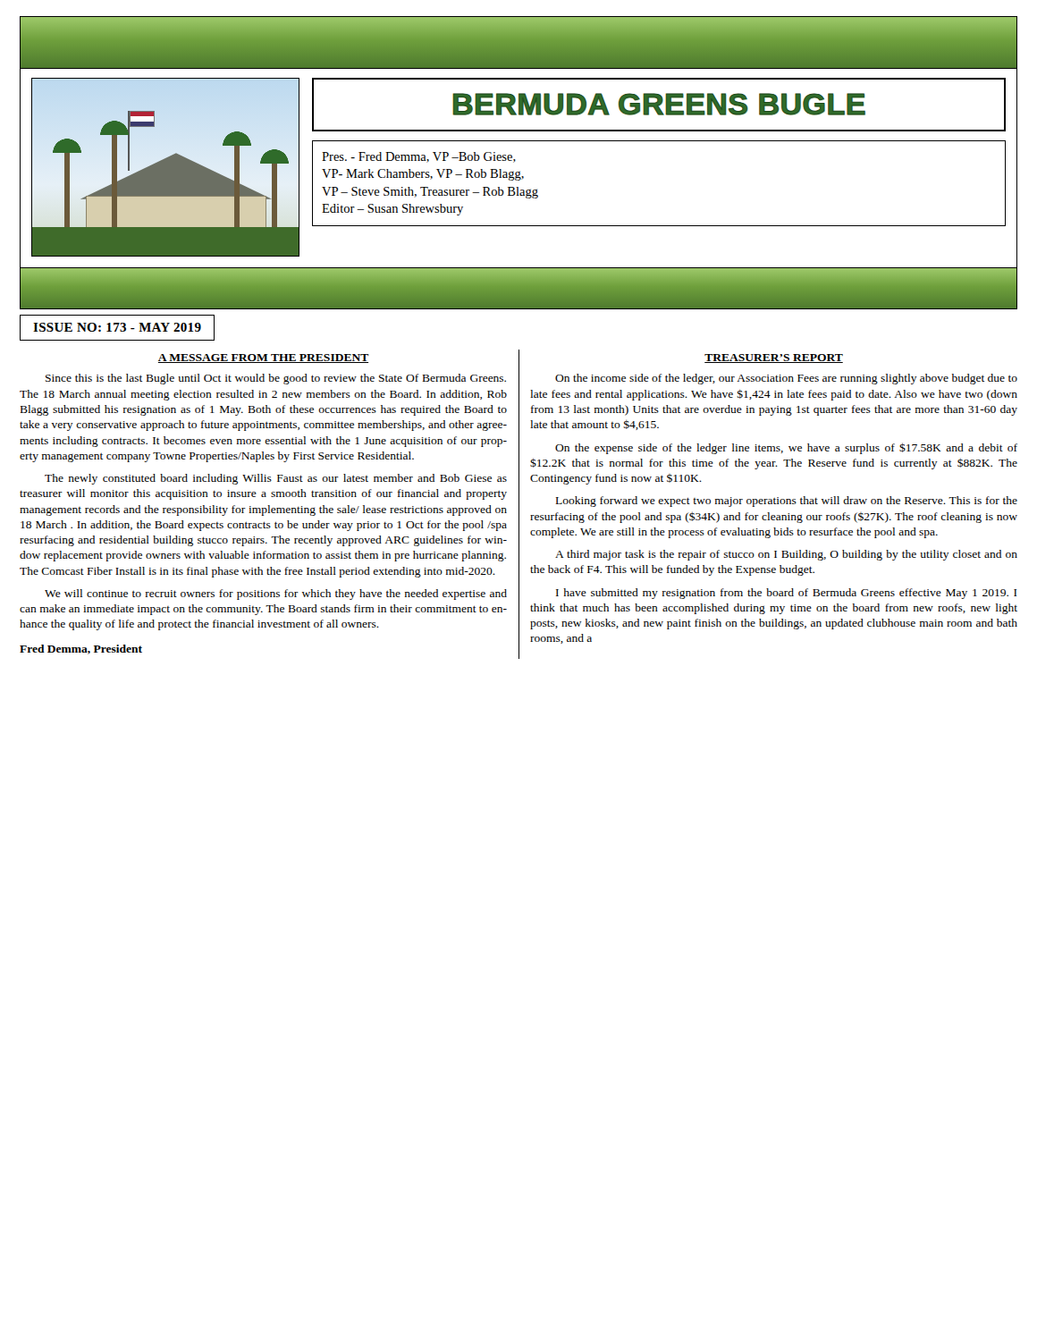BERMUDA GREENS BUGLE
Pres. - Fred Demma, VP –Bob Giese,
VP- Mark Chambers, VP – Rob Blagg,
VP – Steve Smith, Treasurer – Rob Blagg
Editor – Susan Shrewsbury
ISSUE NO: 173 - MAY 2019
A MESSAGE FROM THE PRESIDENT
Since this is the last Bugle until Oct it would be good to review the State Of Bermuda Greens. The 18 March annual meeting election resulted in 2 new members on the Board. In addition, Rob Blagg submitted his resignation as of 1 May. Both of these occurrences has required the Board to take a very conservative approach to future appointments, committee memberships, and other agreements including contracts. It becomes even more essential with the 1 June acquisition of our property management company Towne Properties/Naples by First Service Residential.
The newly constituted board including Willis Faust as our latest member and Bob Giese as treasurer will monitor this acquisition to insure a smooth transition of our financial and property management records and the responsibility for implementing the sale/ lease restrictions approved on 18 March . In addition, the Board expects contracts to be under way prior to 1 Oct for the pool /spa resurfacing and residential building stucco repairs. The recently approved ARC guidelines for window replacement provide owners with valuable information to assist them in pre hurricane planning. The Comcast Fiber Install is in its final phase with the free Install period extending into mid-2020.
We will continue to recruit owners for positions for which they have the needed expertise and can make an immediate impact on the community. The Board stands firm in their commitment to enhance the quality of life and protect the financial investment of all owners.
Fred Demma, President
TREASURER’S REPORT
On the income side of the ledger, our Association Fees are running slightly above budget due to late fees and rental applications. We have $1,424 in late fees paid to date. Also we have two (down from 13 last month) Units that are overdue in paying 1st quarter fees that are more than 31-60 day late that amount to $4,615.
On the expense side of the ledger line items, we have a surplus of $17.58K and a debit of $12.2K that is normal for this time of the year. The Reserve fund is currently at $882K. The Contingency fund is now at $110K.
Looking forward we expect two major operations that will draw on the Reserve. This is for the resurfacing of the pool and spa ($34K) and for cleaning our roofs ($27K). The roof cleaning is now complete. We are still in the process of evaluating bids to resurface the pool and spa.
A third major task is the repair of stucco on I Building, O building by the utility closet and on the back of F4. This will be funded by the Expense budget.
I have submitted my resignation from the board of Bermuda Greens effective May 1 2019. I think that much has been accomplished during my time on the board from new roofs, new light posts, new kiosks, and new paint finish on the buildings, an updated clubhouse main room and bath rooms, and a